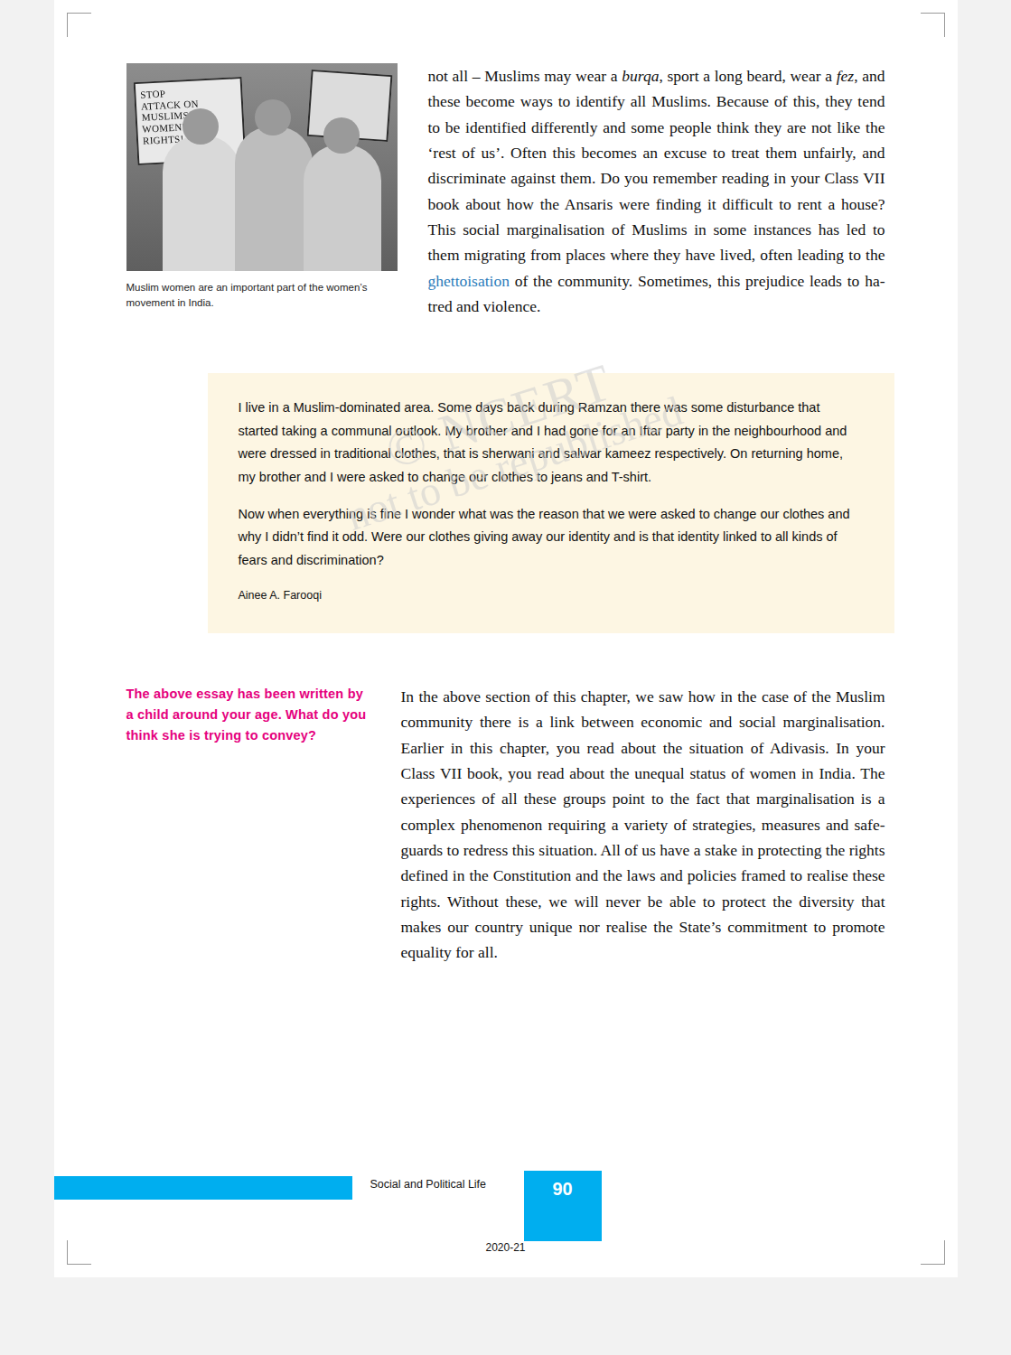© NCERT
not to be republished
STOP
ATTACK ON
MUSLIMS WOMEN'S
RIGHTS!
Muslim women are an important part of the women’s movement in India.
not all – Muslims may wear a burqa, sport a long beard, wear a fez, and these become ways to identify all Muslims. Because of this, they tend to be identified differently and some people think they are not like the ‘rest of us’. Often this becomes an excuse to treat them unfairly, and discriminate against them. Do you remember reading in your Class VII book about how the Ansaris were finding it difficult to rent a house? This social marginalisation of Muslims in some instances has led to them migrating from places where they have lived, often leading to the ghettoisation of the community. Sometimes, this prejudice leads to hatred and violence.
I live in a Muslim-dominated area. Some days back during Ramzan there was some disturbance that started taking a communal outlook. My brother and I had gone for an Iftar party in the neighbourhood and were dressed in traditional clothes, that is sherwani and salwar kameez respectively. On returning home, my brother and I were asked to change our clothes to jeans and T-shirt.
Now when everything is fine I wonder what was the reason that we were asked to change our clothes and why I didn’t find it odd. Were our clothes giving away our identity and is that identity linked to all kinds of fears and discrimination?
Ainee A. Farooqi
The above essay has been written by a child around your age. What do you think she is trying to convey?
In the above section of this chapter, we saw how in the case of the Muslim community there is a link between economic and social marginalisation. Earlier in this chapter, you read about the situation of Adivasis. In your Class VII book, you read about the unequal status of women in India. The experiences of all these groups point to the fact that marginalisation is a complex phenomenon requiring a variety of strategies, measures and safeguards to redress this situation. All of us have a stake in protecting the rights defined in the Constitution and the laws and policies framed to realise these rights. Without these, we will never be able to protect the diversity that makes our country unique nor realise the State’s commitment to promote equality for all.
Social and Political Life
90
2020-21